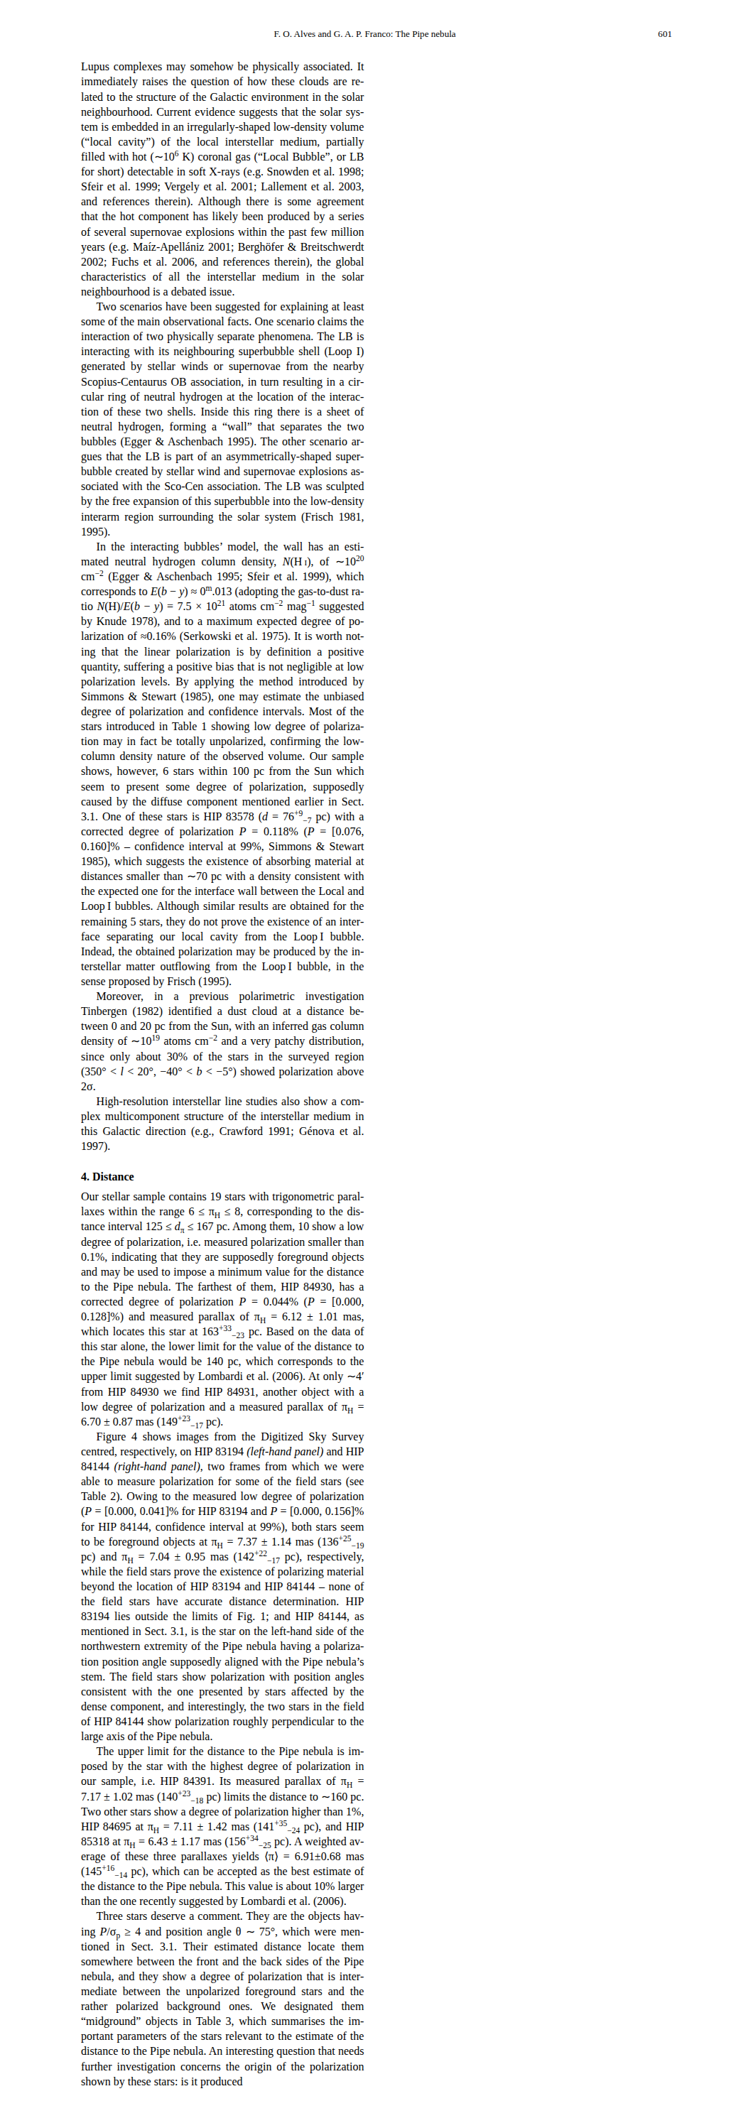F. O. Alves and G. A. P. Franco: The Pipe nebula 601
Lupus complexes may somehow be physically associated. It immediately raises the question of how these clouds are related to the structure of the Galactic environment in the solar neighbourhood. Current evidence suggests that the solar system is embedded in an irregularly-shaped low-density volume (“local cavity”) of the local interstellar medium, partially filled with hot (∼106 K) coronal gas (“Local Bubble”, or LB for short) detectable in soft X-rays (e.g. Snowden et al. 1998; Sfeir et al. 1999; Vergely et al. 2001; Lallement et al. 2003, and references therein). Although there is some agreement that the hot component has likely been produced by a series of several supernovae explosions within the past few million years (e.g. Maíz-Apellániz 2001; Berghöfer & Breitschwerdt 2002; Fuchs et al. 2006, and references therein), the global characteristics of all the interstellar medium in the solar neighbourhood is a debated issue.
Two scenarios have been suggested for explaining at least some of the main observational facts. One scenario claims the interaction of two physically separate phenomena. The LB is interacting with its neighbouring superbubble shell (Loop I) generated by stellar winds or supernovae from the nearby Scopius-Centaurus OB association, in turn resulting in a circular ring of neutral hydrogen at the location of the interaction of these two shells. Inside this ring there is a sheet of neutral hydrogen, forming a “wall” that separates the two bubbles (Egger & Aschenbach 1995). The other scenario argues that the LB is part of an asymmetrically-shaped superbubble created by stellar wind and supernovae explosions associated with the Sco-Cen association. The LB was sculpted by the free expansion of this superbubble into the low-density interarm region surrounding the solar system (Frisch 1981, 1995).
In the interacting bubbles’ model, the wall has an estimated neutral hydrogen column density, N(H i), of ∼1020 cm−2 (Egger & Aschenbach 1995; Sfeir et al. 1999), which corresponds to E(b − y) ≈ 0m.013 (adopting the gas-to-dust ratio N(H)/E(b − y) = 7.5 × 1021 atoms cm−2 mag−1 suggested by Knude 1978), and to a maximum expected degree of polarization of ≈0.16% (Serkowski et al. 1975). It is worth noting that the linear polarization is by definition a positive quantity, suffering a positive bias that is not negligible at low polarization levels. By applying the method introduced by Simmons & Stewart (1985), one may estimate the unbiased degree of polarization and confidence intervals. Most of the stars introduced in Table 1 showing low degree of polarization may in fact be totally unpolarized, confirming the low-column density nature of the observed volume. Our sample shows, however, 6 stars within 100 pc from the Sun which seem to present some degree of polarization, supposedly caused by the diffuse component mentioned earlier in Sect. 3.1. One of these stars is HIP 83578 (d = 76+9−7 pc) with a corrected degree of polarization P = 0.118% (P = [0.076, 0.160]% – confidence interval at 99%, Simmons & Stewart 1985), which suggests the existence of absorbing material at distances smaller than ∼70 pc with a density consistent with the expected one for the interface wall between the Local and Loop I bubbles. Although similar results are obtained for the remaining 5 stars, they do not prove the existence of an interface separating our local cavity from the Loop I bubble. Indead, the obtained polarization may be produced by the interstellar matter outflowing from the Loop I bubble, in the sense proposed by Frisch (1995).
Moreover, in a previous polarimetric investigation Tinbergen (1982) identified a dust cloud at a distance between 0 and 20 pc from the Sun, with an inferred gas column density of ∼1019 atoms cm−2 and a very patchy distribution, since only about 30% of the stars in the surveyed region (350° < l < 20°, −40° < b < −5°) showed polarization above 2σ.
High-resolution interstellar line studies also show a complex multicomponent structure of the interstellar medium in this Galactic direction (e.g., Crawford 1991; Génova et al. 1997).
4. Distance
Our stellar sample contains 19 stars with trigonometric parallaxes within the range 6 ≤ πH ≤ 8, corresponding to the distance interval 125 ≤ dπ ≤ 167 pc. Among them, 10 show a low degree of polarization, i.e. measured polarization smaller than 0.1%, indicating that they are supposedly foreground objects and may be used to impose a minimum value for the distance to the Pipe nebula. The farthest of them, HIP 84930, has a corrected degree of polarization P = 0.044% (P = [0.000, 0.128]%) and measured parallax of πH = 6.12 ± 1.01 mas, which locates this star at 163+33−23 pc. Based on the data of this star alone, the lower limit for the value of the distance to the Pipe nebula would be 140 pc, which corresponds to the upper limit suggested by Lombardi et al. (2006). At only ∼4′ from HIP 84930 we find HIP 84931, another object with a low degree of polarization and a measured parallax of πH = 6.70 ± 0.87 mas (149+23−17 pc).
Figure 4 shows images from the Digitized Sky Survey centred, respectively, on HIP 83194 (left-hand panel) and HIP 84144 (right-hand panel), two frames from which we were able to measure polarization for some of the field stars (see Table 2). Owing to the measured low degree of polarization (P = [0.000, 0.041]% for HIP 83194 and P = [0.000, 0.156]% for HIP 84144, confidence interval at 99%), both stars seem to be foreground objects at πH = 7.37 ± 1.14 mas (136+25−19 pc) and πH = 7.04 ± 0.95 mas (142+22−17 pc), respectively, while the field stars prove the existence of polarizing material beyond the location of HIP 83194 and HIP 84144 – none of the field stars have accurate distance determination. HIP 83194 lies outside the limits of Fig. 1; and HIP 84144, as mentioned in Sect. 3.1, is the star on the left-hand side of the northwestern extremity of the Pipe nebula having a polarization position angle supposedly aligned with the Pipe nebula’s stem. The field stars show polarization with position angles consistent with the one presented by stars affected by the dense component, and interestingly, the two stars in the field of HIP 84144 show polarization roughly perpendicular to the large axis of the Pipe nebula.
The upper limit for the distance to the Pipe nebula is imposed by the star with the highest degree of polarization in our sample, i.e. HIP 84391. Its measured parallax of πH = 7.17 ± 1.02 mas (140+23−18 pc) limits the distance to ∼160 pc. Two other stars show a degree of polarization higher than 1%, HIP 84695 at πH = 7.11 ± 1.42 mas (141+35−24 pc), and HIP 85318 at πH = 6.43 ± 1.17 mas (156+34−25 pc). A weighted average of these three parallaxes yields ⟨π⟩ = 6.91±0.68 mas (145+16−14 pc), which can be accepted as the best estimate of the distance to the Pipe nebula. This value is about 10% larger than the one recently suggested by Lombardi et al. (2006).
Three stars deserve a comment. They are the objects having P/σp ≥ 4 and position angle θ ∼ 75°, which were mentioned in Sect. 3.1. Their estimated distance locate them somewhere between the front and the back sides of the Pipe nebula, and they show a degree of polarization that is intermediate between the unpolarized foreground stars and the rather polarized background ones. We designated them “midground” objects in Table 3, which summarises the important parameters of the stars relevant to the estimate of the distance to the Pipe nebula. An interesting question that needs further investigation concerns the origin of the polarization shown by these stars: is it produced